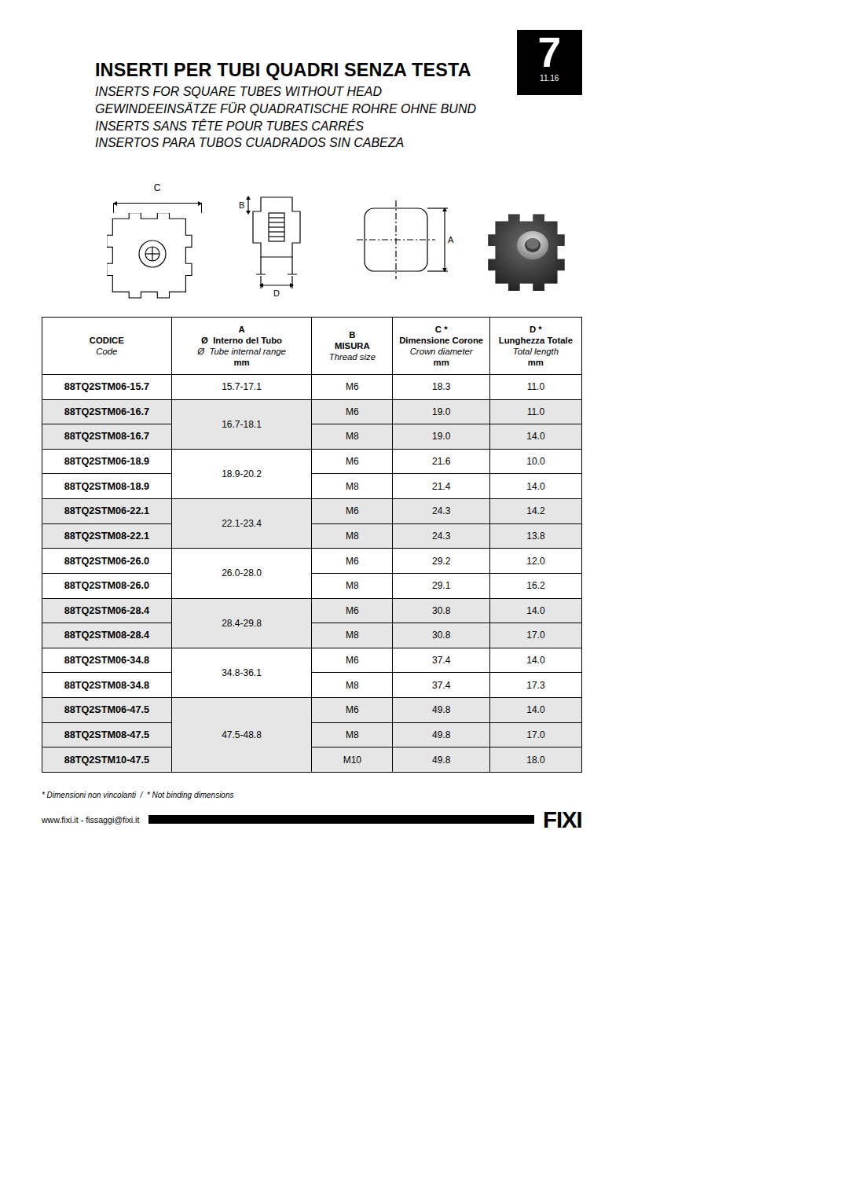7 11.16
INSERTI PER TUBI QUADRI SENZA TESTA
INSERTS FOR SQUARE TUBES WITHOUT HEAD
GEWINDEEINSÄTZE FÜR QUADRATISCHE ROHRE OHNE BUND
INSERTS SANS TÊTE POUR TUBES CARRÉS
INSERTOS PARA TUBOS CUADRADOS SIN CABEZA
C
B D
A
| CODICE Code | A Ø Interno del Tubo Ø Tube internal range mm | B MISURA Thread size | C * Dimensione Corone Crown diameter mm | D * Lunghezza Totale Total length mm |
| --- | --- | --- | --- | --- |
| 88TQ2STM06-15.7 | 15.7-17.1 | M6 | 18.3 | 11.0 |
| 88TQ2STM06-16.7 | 16.7-18.1 | M6 | 19.0 | 11.0 |
| 88TQ2STM08-16.7 | M8 | 19.0 | 14.0 |
| 88TQ2STM06-18.9 | 18.9-20.2 | M6 | 21.6 | 10.0 |
| 88TQ2STM08-18.9 | M8 | 21.4 | 14.0 |
| 88TQ2STM06-22.1 | 22.1-23.4 | M6 | 24.3 | 14.2 |
| 88TQ2STM08-22.1 | M8 | 24.3 | 13.8 |
| 88TQ2STM06-26.0 | 26.0-28.0 | M6 | 29.2 | 12.0 |
| 88TQ2STM08-26.0 | M8 | 29.1 | 16.2 |
| 88TQ2STM06-28.4 | 28.4-29.8 | M6 | 30.8 | 14.0 |
| 88TQ2STM08-28.4 | M8 | 30.8 | 17.0 |
| 88TQ2STM06-34.8 | 34.8-36.1 | M6 | 37.4 | 14.0 |
| 88TQ2STM08-34.8 | M8 | 37.4 | 17.3 |
| 88TQ2STM06-47.5 | 47.5-48.8 | M6 | 49.8 | 14.0 |
| 88TQ2STM08-47.5 | M8 | 49.8 | 17.0 |
| 88TQ2STM10-47.5 | M10 | 49.8 | 18.0 |
* Dimensioni non vincolanti / * Not binding dimensions
www.fixi.it - fissaggi@fixi.it FIXI